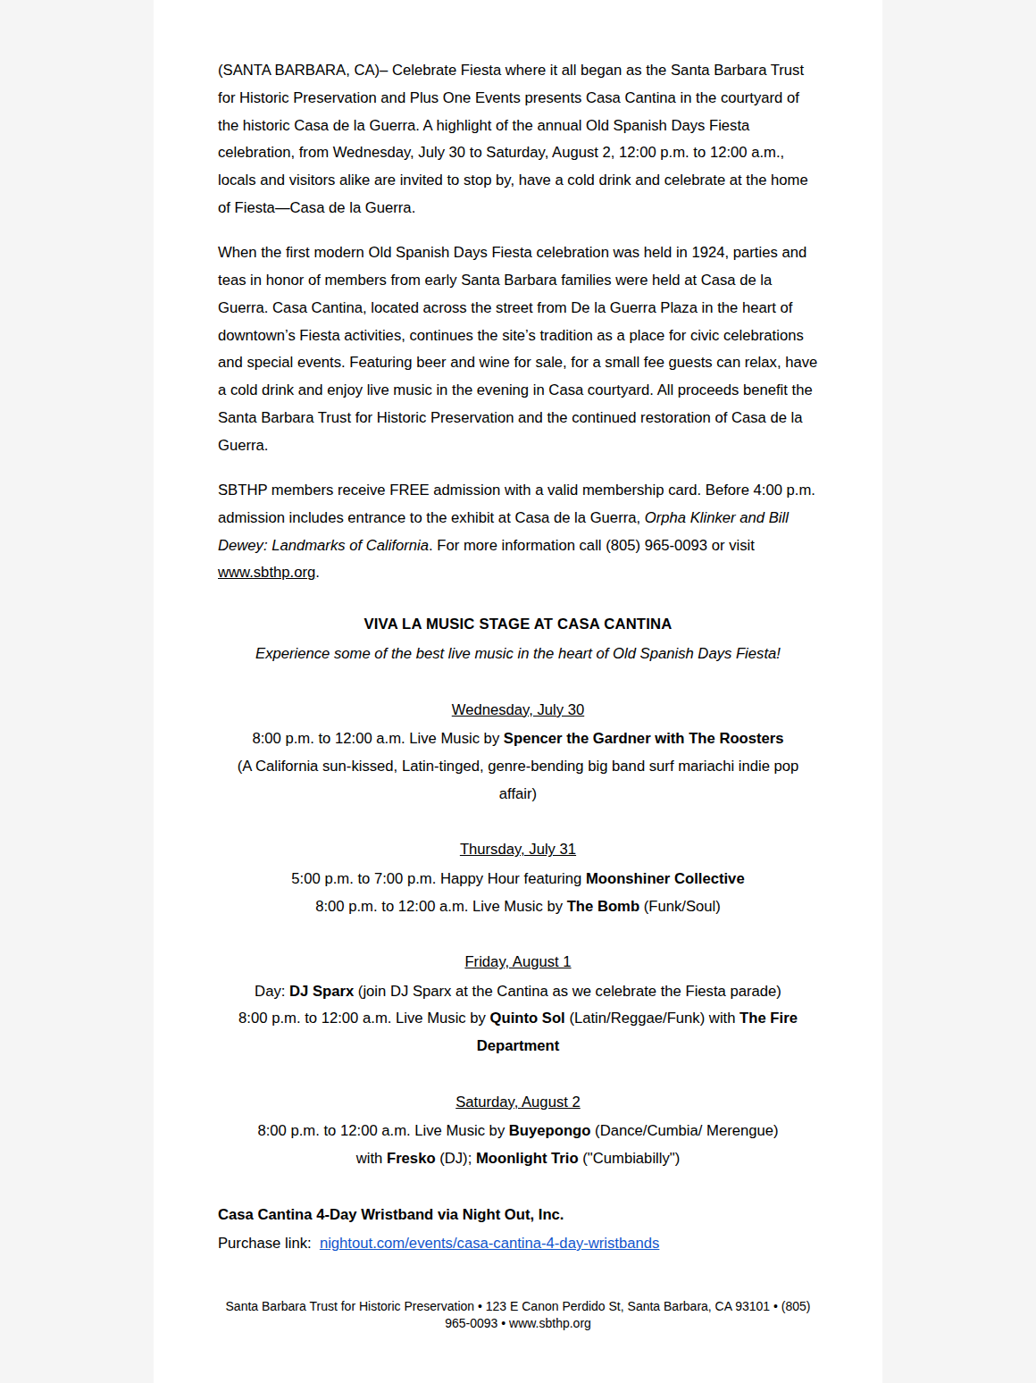(SANTA BARBARA, CA)– Celebrate Fiesta where it all began as the Santa Barbara Trust for Historic Preservation and Plus One Events presents Casa Cantina in the courtyard of the historic Casa de la Guerra. A highlight of the annual Old Spanish Days Fiesta celebration, from Wednesday, July 30 to Saturday, August 2, 12:00 p.m. to 12:00 a.m., locals and visitors alike are invited to stop by, have a cold drink and celebrate at the home of Fiesta—Casa de la Guerra.
When the first modern Old Spanish Days Fiesta celebration was held in 1924, parties and teas in honor of members from early Santa Barbara families were held at Casa de la Guerra. Casa Cantina, located across the street from De la Guerra Plaza in the heart of downtown’s Fiesta activities, continues the site’s tradition as a place for civic celebrations and special events. Featuring beer and wine for sale, for a small fee guests can relax, have a cold drink and enjoy live music in the evening in Casa courtyard. All proceeds benefit the Santa Barbara Trust for Historic Preservation and the continued restoration of Casa de la Guerra.
SBTHP members receive FREE admission with a valid membership card. Before 4:00 p.m. admission includes entrance to the exhibit at Casa de la Guerra, Orpha Klinker and Bill Dewey: Landmarks of California. For more information call (805) 965-0093 or visit www.sbthp.org.
VIVA LA MUSIC STAGE AT CASA CANTINA
Experience some of the best live music in the heart of Old Spanish Days Fiesta!
Wednesday, July 30
8:00 p.m. to 12:00 a.m. Live Music by Spencer the Gardner with The Roosters
(A California sun-kissed, Latin-tinged, genre-bending big band surf mariachi indie pop affair)
Thursday, July 31
5:00 p.m. to 7:00 p.m. Happy Hour featuring Moonshiner Collective
8:00 p.m. to 12:00 a.m. Live Music by The Bomb (Funk/Soul)
Friday, August 1
Day: DJ Sparx (join DJ Sparx at the Cantina as we celebrate the Fiesta parade)
8:00 p.m. to 12:00 a.m. Live Music by Quinto Sol (Latin/Reggae/Funk) with The Fire Department
Saturday, August 2
8:00 p.m. to 12:00 a.m. Live Music by Buyepongo (Dance/Cumbia/ Merengue)
with Fresko (DJ); Moonlight Trio ("Cumbiabilly")
Casa Cantina 4-Day Wristband via Night Out, Inc.
Purchase link: nightout.com/events/casa-cantina-4-day-wristbands
Santa Barbara Trust for Historic Preservation • 123 E Canon Perdido St, Santa Barbara, CA 93101 • (805) 965-0093 • www.sbthp.org